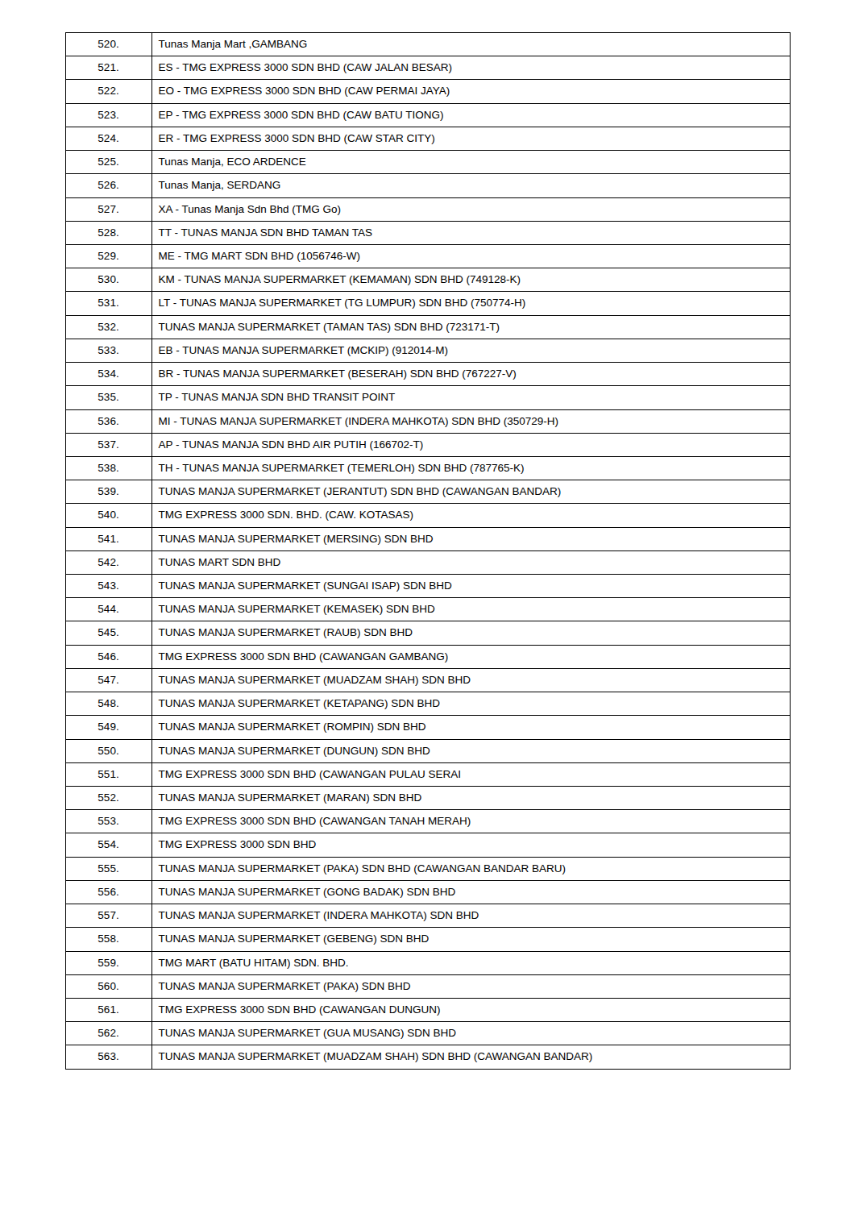| 520. | Tunas Manja Mart ,GAMBANG |
| 521. | ES - TMG EXPRESS 3000 SDN BHD (CAW JALAN BESAR) |
| 522. | EO - TMG EXPRESS 3000 SDN BHD (CAW PERMAI JAYA) |
| 523. | EP - TMG EXPRESS 3000 SDN BHD (CAW BATU TIONG) |
| 524. | ER - TMG EXPRESS 3000 SDN BHD (CAW STAR CITY) |
| 525. | Tunas Manja, ECO ARDENCE |
| 526. | Tunas Manja, SERDANG |
| 527. | XA - Tunas Manja Sdn Bhd (TMG Go) |
| 528. | TT - TUNAS MANJA SDN BHD TAMAN TAS |
| 529. | ME - TMG MART SDN BHD (1056746-W) |
| 530. | KM - TUNAS MANJA SUPERMARKET (KEMAMAN) SDN BHD (749128-K) |
| 531. | LT - TUNAS MANJA SUPERMARKET (TG LUMPUR) SDN BHD (750774-H) |
| 532. | TUNAS MANJA SUPERMARKET (TAMAN TAS) SDN BHD (723171-T) |
| 533. | EB - TUNAS MANJA SUPERMARKET (MCKIP) (912014-M) |
| 534. | BR - TUNAS MANJA SUPERMARKET (BESERAH) SDN BHD (767227-V) |
| 535. | TP - TUNAS MANJA SDN BHD TRANSIT POINT |
| 536. | MI - TUNAS MANJA SUPERMARKET (INDERA MAHKOTA) SDN BHD (350729-H) |
| 537. | AP - TUNAS MANJA SDN BHD AIR PUTIH (166702-T) |
| 538. | TH - TUNAS MANJA SUPERMARKET (TEMERLOH) SDN BHD (787765-K) |
| 539. | TUNAS MANJA SUPERMARKET (JERANTUT) SDN BHD (CAWANGAN BANDAR) |
| 540. | TMG EXPRESS 3000 SDN. BHD. (CAW. KOTASAS) |
| 541. | TUNAS MANJA SUPERMARKET (MERSING) SDN BHD |
| 542. | TUNAS MART SDN BHD |
| 543. | TUNAS MANJA SUPERMARKET (SUNGAI ISAP) SDN BHD |
| 544. | TUNAS MANJA SUPERMARKET (KEMASEK) SDN BHD |
| 545. | TUNAS MANJA SUPERMARKET (RAUB) SDN BHD |
| 546. | TMG EXPRESS 3000 SDN BHD (CAWANGAN GAMBANG) |
| 547. | TUNAS MANJA SUPERMARKET (MUADZAM SHAH) SDN BHD |
| 548. | TUNAS MANJA SUPERMARKET (KETAPANG) SDN BHD |
| 549. | TUNAS MANJA SUPERMARKET (ROMPIN) SDN BHD |
| 550. | TUNAS MANJA SUPERMARKET (DUNGUN) SDN BHD |
| 551. | TMG EXPRESS 3000 SDN BHD (CAWANGAN PULAU SERAI |
| 552. | TUNAS MANJA SUPERMARKET (MARAN) SDN BHD |
| 553. | TMG EXPRESS 3000 SDN BHD (CAWANGAN TANAH MERAH) |
| 554. | TMG EXPRESS 3000 SDN BHD |
| 555. | TUNAS MANJA SUPERMARKET (PAKA) SDN BHD (CAWANGAN BANDAR BARU) |
| 556. | TUNAS MANJA SUPERMARKET (GONG BADAK) SDN BHD |
| 557. | TUNAS MANJA SUPERMARKET (INDERA MAHKOTA) SDN BHD |
| 558. | TUNAS MANJA SUPERMARKET (GEBENG) SDN BHD |
| 559. | TMG MART (BATU HITAM) SDN. BHD. |
| 560. | TUNAS MANJA SUPERMARKET (PAKA) SDN BHD |
| 561. | TMG EXPRESS 3000 SDN BHD (CAWANGAN DUNGUN) |
| 562. | TUNAS MANJA SUPERMARKET (GUA MUSANG) SDN BHD |
| 563. | TUNAS MANJA SUPERMARKET (MUADZAM SHAH) SDN BHD (CAWANGAN BANDAR) |